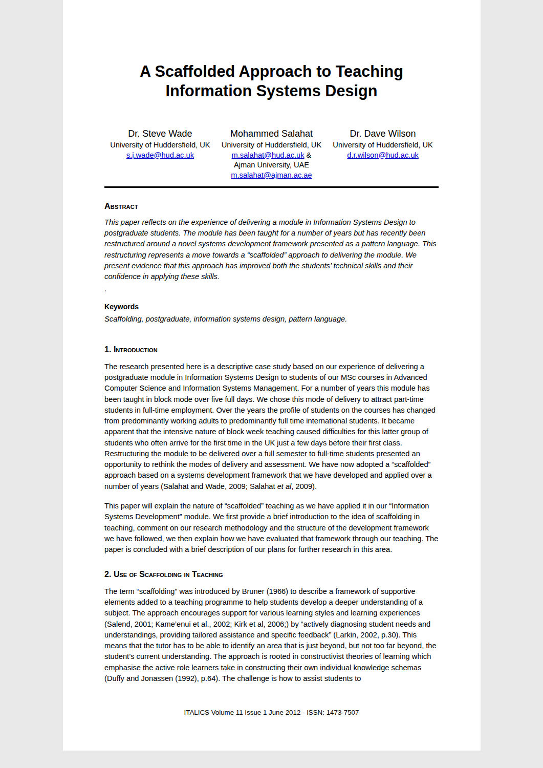A Scaffolded Approach to Teaching Information Systems Design
| Dr. Steve Wade University of Huddersfield, UK s.j.wade@hud.ac.uk | Mohammed Salahat University of Huddersfield, UK m.salahat@hud.ac.uk & Ajman University, UAE m.salahat@ajman.ac.ae | Dr. Dave Wilson University of Huddersfield, UK d.r.wilson@hud.ac.uk |
Abstract
This paper reflects on the experience of delivering a module in Information Systems Design to postgraduate students. The module has been taught for a number of years but has recently been restructured around a novel systems development framework presented as a pattern language. This restructuring represents a move towards a “scaffolded” approach to delivering the module. We present evidence that this approach has improved both the students’ technical skills and their confidence in applying these skills.
.
Keywords
Scaffolding, postgraduate, information systems design, pattern language.
1. Introduction
The research presented here is a descriptive case study based on our experience of delivering a postgraduate module in Information Systems Design to students of our MSc courses in Advanced Computer Science and Information Systems Management. For a number of years this module has been taught in block mode over five full days. We chose this mode of delivery to attract part-time students in full-time employment. Over the years the profile of students on the courses has changed from predominantly working adults to predominantly full time international students. It became apparent that the intensive nature of block week teaching caused difficulties for this latter group of students who often arrive for the first time in the UK just a few days before their first class. Restructuring the module to be delivered over a full semester to full-time students presented an opportunity to rethink the modes of delivery and assessment. We have now adopted a “scaffolded” approach based on a systems development framework that we have developed and applied over a number of years (Salahat and Wade, 2009; Salahat et al, 2009).
This paper will explain the nature of “scaffolded” teaching as we have applied it in our “Information Systems Development” module. We first provide a brief introduction to the idea of scaffolding in teaching, comment on our research methodology and the structure of the development framework we have followed, we then explain how we have evaluated that framework through our teaching. The paper is concluded with a brief description of our plans for further research in this area.
2. Use of Scaffolding in Teaching
The term “scaffolding” was introduced by Bruner (1966) to describe a framework of supportive elements added to a teaching programme to help students develop a deeper understanding of a subject. The approach encourages support for various learning styles and learning experiences (Salend, 2001; Kame’enui et al., 2002; Kirk et al, 2006;) by “actively diagnosing student needs and understandings, providing tailored assistance and specific feedback” (Larkin, 2002, p.30). This means that the tutor has to be able to identify an area that is just beyond, but not too far beyond, the student’s current understanding. The approach is rooted in constructivist theories of learning which emphasise the active role learners take in constructing their own individual knowledge schemas (Duffy and Jonassen (1992), p.64). The challenge is how to assist students to
ITALICS Volume 11 Issue 1 June 2012 - ISSN: 1473-7507